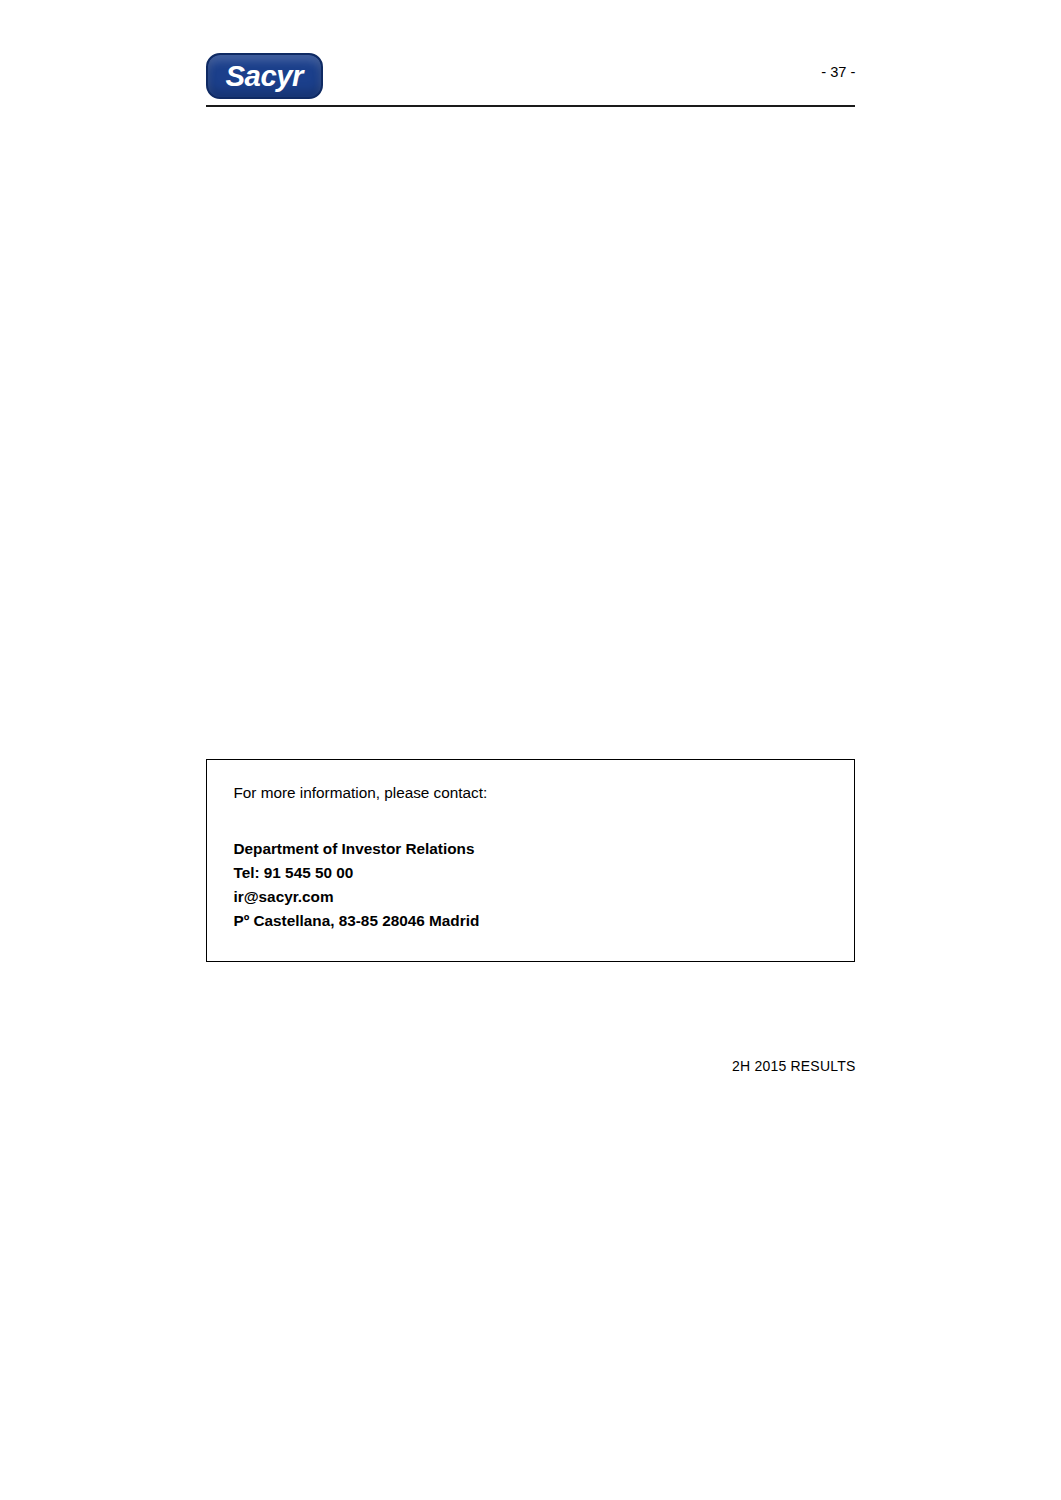Sacyr - 37 -
For more information, please contact:
Department of Investor Relations
Tel: 91 545 50 00
ir@sacyr.com
Pº Castellana, 83-85 28046 Madrid
2H 2015 RESULTS